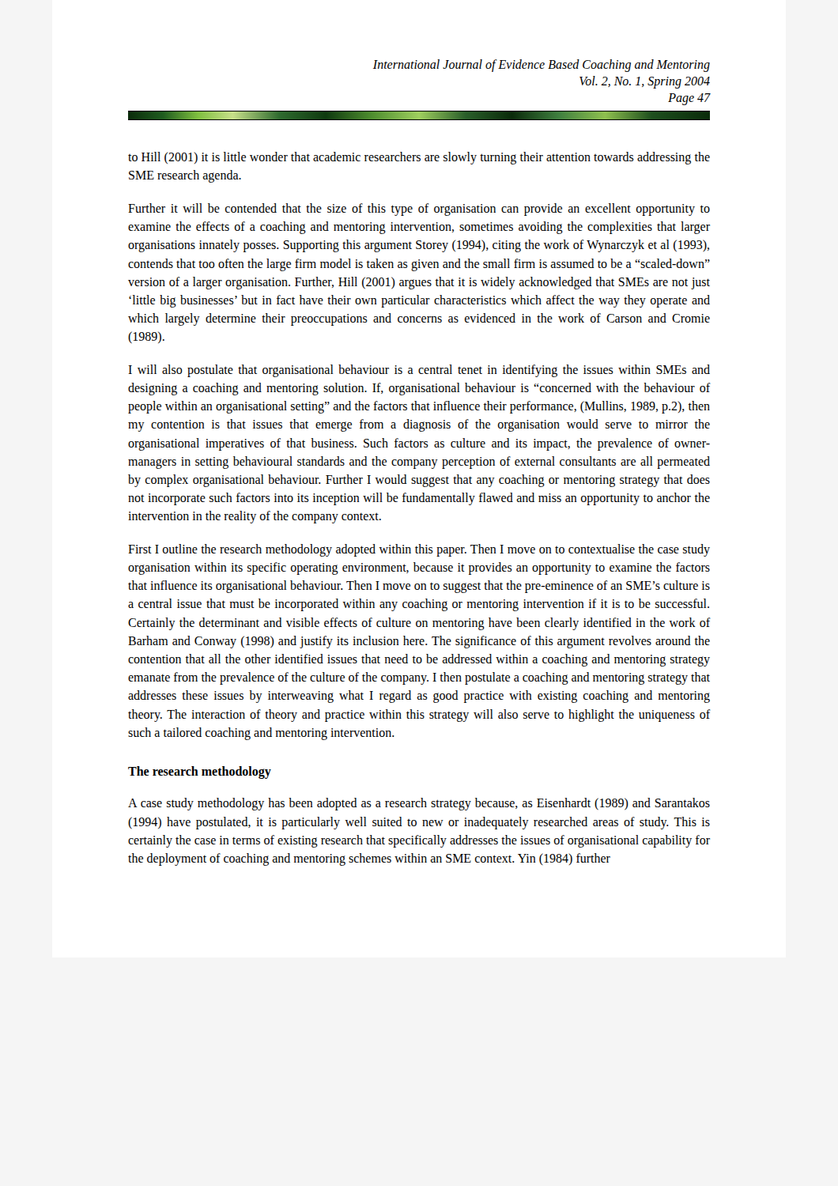International Journal of Evidence Based Coaching and Mentoring Vol. 2, No. 1, Spring 2004 Page 47
to Hill (2001) it is little wonder that academic researchers are slowly turning their attention towards addressing the SME research agenda.
Further it will be contended that the size of this type of organisation can provide an excellent opportunity to examine the effects of a coaching and mentoring intervention, sometimes avoiding the complexities that larger organisations innately posses. Supporting this argument Storey (1994), citing the work of Wynarczyk et al (1993), contends that too often the large firm model is taken as given and the small firm is assumed to be a “scaled-down” version of a larger organisation. Further, Hill (2001) argues that it is widely acknowledged that SMEs are not just ‘little big businesses’ but in fact have their own particular characteristics which affect the way they operate and which largely determine their preoccupations and concerns as evidenced in the work of Carson and Cromie (1989).
I will also postulate that organisational behaviour is a central tenet in identifying the issues within SMEs and designing a coaching and mentoring solution. If, organisational behaviour is “concerned with the behaviour of people within an organisational setting” and the factors that influence their performance, (Mullins, 1989, p.2), then my contention is that issues that emerge from a diagnosis of the organisation would serve to mirror the organisational imperatives of that business. Such factors as culture and its impact, the prevalence of owner-managers in setting behavioural standards and the company perception of external consultants are all permeated by complex organisational behaviour. Further I would suggest that any coaching or mentoring strategy that does not incorporate such factors into its inception will be fundamentally flawed and miss an opportunity to anchor the intervention in the reality of the company context.
First I outline the research methodology adopted within this paper. Then I move on to contextualise the case study organisation within its specific operating environment, because it provides an opportunity to examine the factors that influence its organisational behaviour. Then I move on to suggest that the pre-eminence of an SME’s culture is a central issue that must be incorporated within any coaching or mentoring intervention if it is to be successful. Certainly the determinant and visible effects of culture on mentoring have been clearly identified in the work of Barham and Conway (1998) and justify its inclusion here. The significance of this argument revolves around the contention that all the other identified issues that need to be addressed within a coaching and mentoring strategy emanate from the prevalence of the culture of the company. I then postulate a coaching and mentoring strategy that addresses these issues by interweaving what I regard as good practice with existing coaching and mentoring theory. The interaction of theory and practice within this strategy will also serve to highlight the uniqueness of such a tailored coaching and mentoring intervention.
The research methodology
A case study methodology has been adopted as a research strategy because, as Eisenhardt (1989) and Sarantakos (1994) have postulated, it is particularly well suited to new or inadequately researched areas of study. This is certainly the case in terms of existing research that specifically addresses the issues of organisational capability for the deployment of coaching and mentoring schemes within an SME context. Yin (1984) further